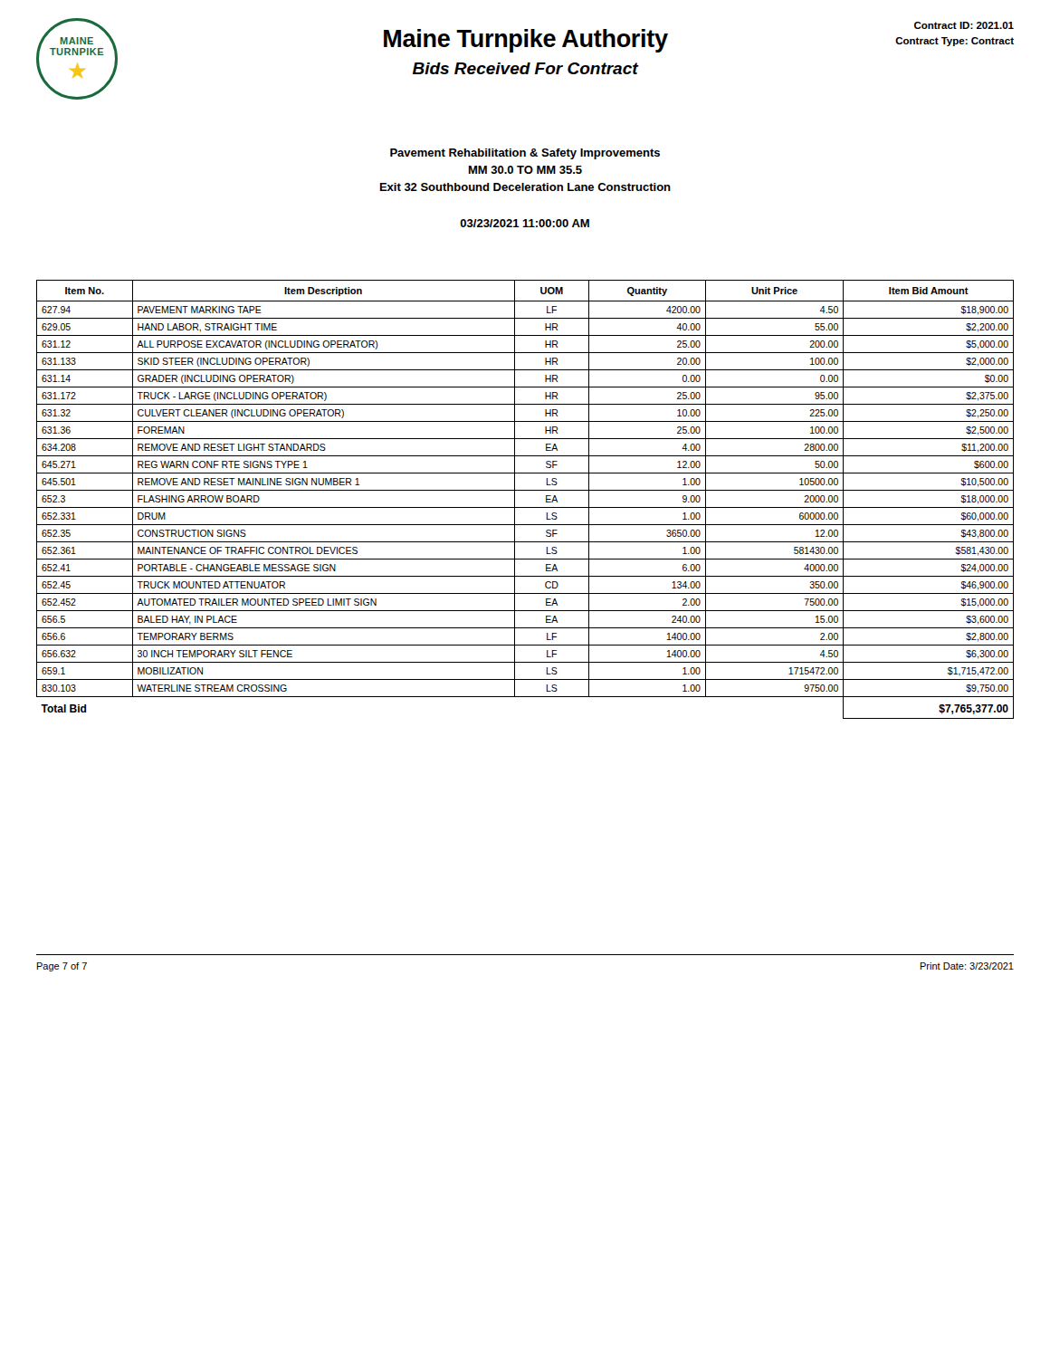MAINE
TURNPIKE
★
Contract ID: 2021.01
Contract Type: Contract
Maine Turnpike Authority
Bids Received For Contract
Pavement Rehabilitation & Safety Improvements
MM 30.0 TO MM 35.5
Exit 32 Southbound Deceleration Lane Construction
03/23/2021 11:00:00 AM
| Item No. | Item Description | UOM | Quantity | Unit Price | Item Bid Amount |
| --- | --- | --- | --- | --- | --- |
| 627.94 | PAVEMENT MARKING TAPE | LF | 4200.00 | 4.50 | $18,900.00 |
| 629.05 | HAND LABOR, STRAIGHT TIME | HR | 40.00 | 55.00 | $2,200.00 |
| 631.12 | ALL PURPOSE EXCAVATOR (INCLUDING OPERATOR) | HR | 25.00 | 200.00 | $5,000.00 |
| 631.133 | SKID STEER (INCLUDING OPERATOR) | HR | 20.00 | 100.00 | $2,000.00 |
| 631.14 | GRADER (INCLUDING OPERATOR) | HR | 0.00 | 0.00 | $0.00 |
| 631.172 | TRUCK - LARGE (INCLUDING OPERATOR) | HR | 25.00 | 95.00 | $2,375.00 |
| 631.32 | CULVERT CLEANER (INCLUDING OPERATOR) | HR | 10.00 | 225.00 | $2,250.00 |
| 631.36 | FOREMAN | HR | 25.00 | 100.00 | $2,500.00 |
| 634.208 | REMOVE AND RESET LIGHT STANDARDS | EA | 4.00 | 2800.00 | $11,200.00 |
| 645.271 | REG WARN CONF RTE SIGNS TYPE 1 | SF | 12.00 | 50.00 | $600.00 |
| 645.501 | REMOVE AND RESET MAINLINE SIGN NUMBER 1 | LS | 1.00 | 10500.00 | $10,500.00 |
| 652.3 | FLASHING ARROW BOARD | EA | 9.00 | 2000.00 | $18,000.00 |
| 652.331 | DRUM | LS | 1.00 | 60000.00 | $60,000.00 |
| 652.35 | CONSTRUCTION SIGNS | SF | 3650.00 | 12.00 | $43,800.00 |
| 652.361 | MAINTENANCE OF TRAFFIC CONTROL DEVICES | LS | 1.00 | 581430.00 | $581,430.00 |
| 652.41 | PORTABLE - CHANGEABLE MESSAGE SIGN | EA | 6.00 | 4000.00 | $24,000.00 |
| 652.45 | TRUCK MOUNTED ATTENUATOR | CD | 134.00 | 350.00 | $46,900.00 |
| 652.452 | AUTOMATED TRAILER MOUNTED SPEED LIMIT SIGN | EA | 2.00 | 7500.00 | $15,000.00 |
| 656.5 | BALED HAY, IN PLACE | EA | 240.00 | 15.00 | $3,600.00 |
| 656.6 | TEMPORARY BERMS | LF | 1400.00 | 2.00 | $2,800.00 |
| 656.632 | 30 INCH TEMPORARY SILT FENCE | LF | 1400.00 | 4.50 | $6,300.00 |
| 659.1 | MOBILIZATION | LS | 1.00 | 1715472.00 | $1,715,472.00 |
| 830.103 | WATERLINE STREAM CROSSING | LS | 1.00 | 9750.00 | $9,750.00 |
| Total Bid | $7,765,377.00 |
Page 7 of 7 Print Date: 3/23/2021